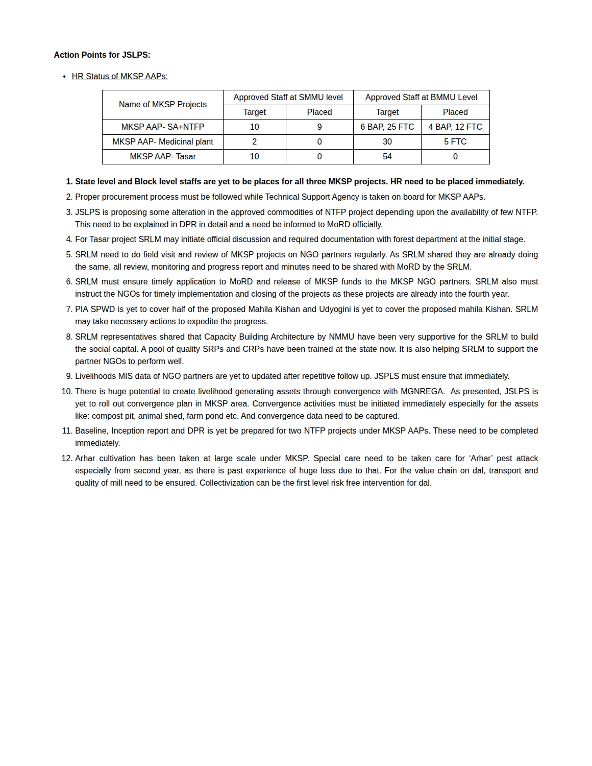Action Points for JSLPS:
HR Status of MKSP AAPs:
| Name of MKSP Projects | Approved Staff at SMMU level | Approved Staff at BMMU Level |
| --- | --- | --- |
| Target | Placed | Target | Placed |
| MKSP AAP- SA+NTFP | 10 | 9 | 6 BAP, 25 FTC | 4 BAP, 12 FTC |
| MKSP AAP- Medicinal plant | 2 | 0 | 30 | 5 FTC |
| MKSP AAP- Tasar | 10 | 0 | 54 | 0 |
State level and Block level staffs are yet to be places for all three MKSP projects. HR need to be placed immediately.
Proper procurement process must be followed while Technical Support Agency is taken on board for MKSP AAPs.
JSLPS is proposing some alteration in the approved commodities of NTFP project depending upon the availability of few NTFP. This need to be explained in DPR in detail and a need be informed to MoRD officially.
For Tasar project SRLM may initiate official discussion and required documentation with forest department at the initial stage.
SRLM need to do field visit and review of MKSP projects on NGO partners regularly. As SRLM shared they are already doing the same, all review, monitoring and progress report and minutes need to be shared with MoRD by the SRLM.
SRLM must ensure timely application to MoRD and release of MKSP funds to the MKSP NGO partners. SRLM also must instruct the NGOs for timely implementation and closing of the projects as these projects are already into the fourth year.
PIA SPWD is yet to cover half of the proposed Mahila Kishan and Udyogini is yet to cover the proposed mahila Kishan. SRLM may take necessary actions to expedite the progress.
SRLM representatives shared that Capacity Building Architecture by NMMU have been very supportive for the SRLM to build the social capital. A pool of quality SRPs and CRPs have been trained at the state now. It is also helping SRLM to support the partner NGOs to perform well.
Livelihoods MIS data of NGO partners are yet to updated after repetitive follow up. JSPLS must ensure that immediately.
There is huge potential to create livelihood generating assets through convergence with MGNREGA. As presented, JSLPS is yet to roll out convergence plan in MKSP area. Convergence activities must be initiated immediately especially for the assets like: compost pit, animal shed, farm pond etc. And convergence data need to be captured.
Baseline, Inception report and DPR is yet be prepared for two NTFP projects under MKSP AAPs. These need to be completed immediately.
Arhar cultivation has been taken at large scale under MKSP. Special care need to be taken care for ‘Arhar’ pest attack especially from second year, as there is past experience of huge loss due to that. For the value chain on dal, transport and quality of mill need to be ensured. Collectivization can be the first level risk free intervention for dal.